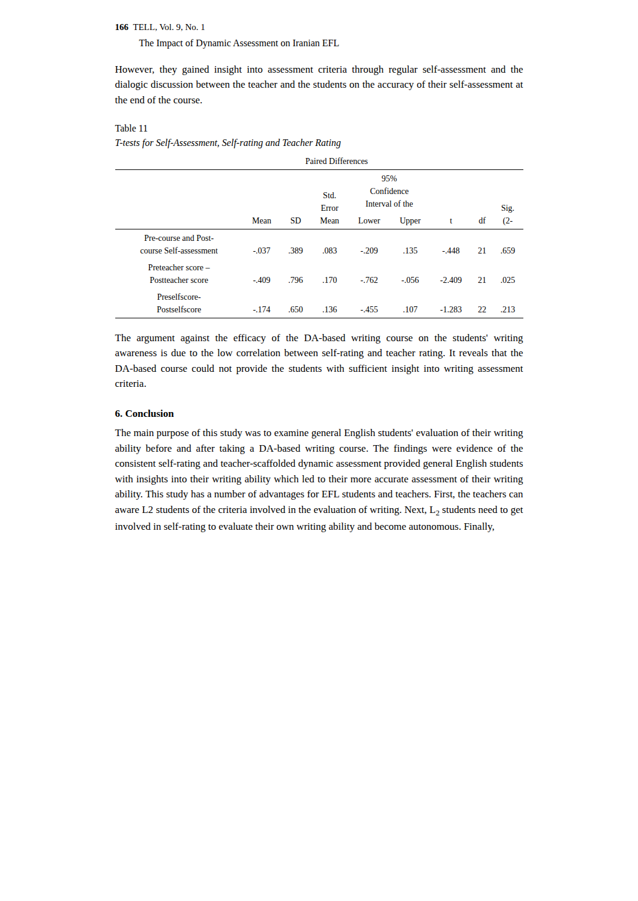166 TELL, Vol. 9, No. 1
The Impact of Dynamic Assessment on Iranian EFL
However, they gained insight into assessment criteria through regular self-assessment and the dialogic discussion between the teacher and the students on the accuracy of their self-assessment at the end of the course.
Table 11
T-tests for Self-Assessment, Self-rating and Teacher Rating
| | Paired Differences | | | |
| --- | --- | --- | --- | --- |
| | Mean | SD | Std. Error Mean | 95% Confidence Interval of the | t | df | Sig. (2- |
| | Lower | Upper |
| Pre-course and Post- course Self-assessment | -.037 | .389 | .083 | -.209 | .135 | -.448 | 21 | .659 |
| Preteacher score – Postteacher score | -.409 | .796 | .170 | -.762 | -.056 | -2.409 | 21 | .025 |
| Preselfscore- Postselfscore | -.174 | .650 | .136 | -.455 | .107 | -1.283 | 22 | .213 |
The argument against the efficacy of the DA-based writing course on the students' writing awareness is due to the low correlation between self-rating and teacher rating. It reveals that the DA-based course could not provide the students with sufficient insight into writing assessment criteria.
6. Conclusion
The main purpose of this study was to examine general English students' evaluation of their writing ability before and after taking a DA-based writing course. The findings were evidence of the consistent self-rating and teacher-scaffolded dynamic assessment provided general English students with insights into their writing ability which led to their more accurate assessment of their writing ability. This study has a number of advantages for EFL students and teachers. First, the teachers can aware L2 students of the criteria involved in the evaluation of writing. Next, L2 students need to get involved in self-rating to evaluate their own writing ability and become autonomous. Finally,